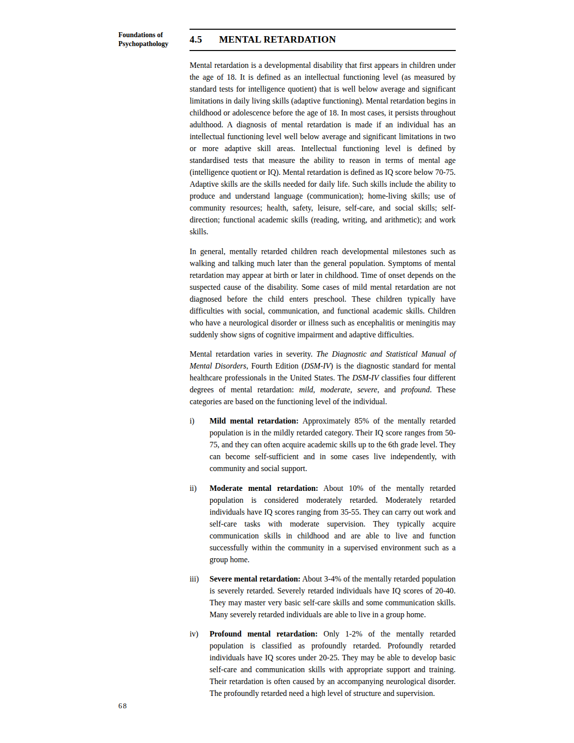Foundations of
Psychopathology
4.5 MENTAL RETARDATION
Mental retardation is a developmental disability that first appears in children under the age of 18. It is defined as an intellectual functioning level (as measured by standard tests for intelligence quotient) that is well below average and significant limitations in daily living skills (adaptive functioning). Mental retardation begins in childhood or adolescence before the age of 18. In most cases, it persists throughout adulthood. A diagnosis of mental retardation is made if an individual has an intellectual functioning level well below average and significant limitations in two or more adaptive skill areas. Intellectual functioning level is defined by standardised tests that measure the ability to reason in terms of mental age (intelligence quotient or IQ). Mental retardation is defined as IQ score below 70-75. Adaptive skills are the skills needed for daily life. Such skills include the ability to produce and understand language (communication); home-living skills; use of community resources; health, safety, leisure, self-care, and social skills; self-direction; functional academic skills (reading, writing, and arithmetic); and work skills.
In general, mentally retarded children reach developmental milestones such as walking and talking much later than the general population. Symptoms of mental retardation may appear at birth or later in childhood. Time of onset depends on the suspected cause of the disability. Some cases of mild mental retardation are not diagnosed before the child enters preschool. These children typically have difficulties with social, communication, and functional academic skills. Children who have a neurological disorder or illness such as encephalitis or meningitis may suddenly show signs of cognitive impairment and adaptive difficulties.
Mental retardation varies in severity. The Diagnostic and Statistical Manual of Mental Disorders, Fourth Edition (DSM-IV) is the diagnostic standard for mental healthcare professionals in the United States. The DSM-IV classifies four different degrees of mental retardation: mild, moderate, severe, and profound. These categories are based on the functioning level of the individual.
i) Mild mental retardation: Approximately 85% of the mentally retarded population is in the mildly retarded category. Their IQ score ranges from 50-75, and they can often acquire academic skills up to the 6th grade level. They can become self-sufficient and in some cases live independently, with community and social support.
ii) Moderate mental retardation: About 10% of the mentally retarded population is considered moderately retarded. Moderately retarded individuals have IQ scores ranging from 35-55. They can carry out work and self-care tasks with moderate supervision. They typically acquire communication skills in childhood and are able to live and function successfully within the community in a supervised environment such as a group home.
iii) Severe mental retardation: About 3-4% of the mentally retarded population is severely retarded. Severely retarded individuals have IQ scores of 20-40. They may master very basic self-care skills and some communication skills. Many severely retarded individuals are able to live in a group home.
iv) Profound mental retardation: Only 1-2% of the mentally retarded population is classified as profoundly retarded. Profoundly retarded individuals have IQ scores under 20-25. They may be able to develop basic self-care and communication skills with appropriate support and training. Their retardation is often caused by an accompanying neurological disorder. The profoundly retarded need a high level of structure and supervision.
68